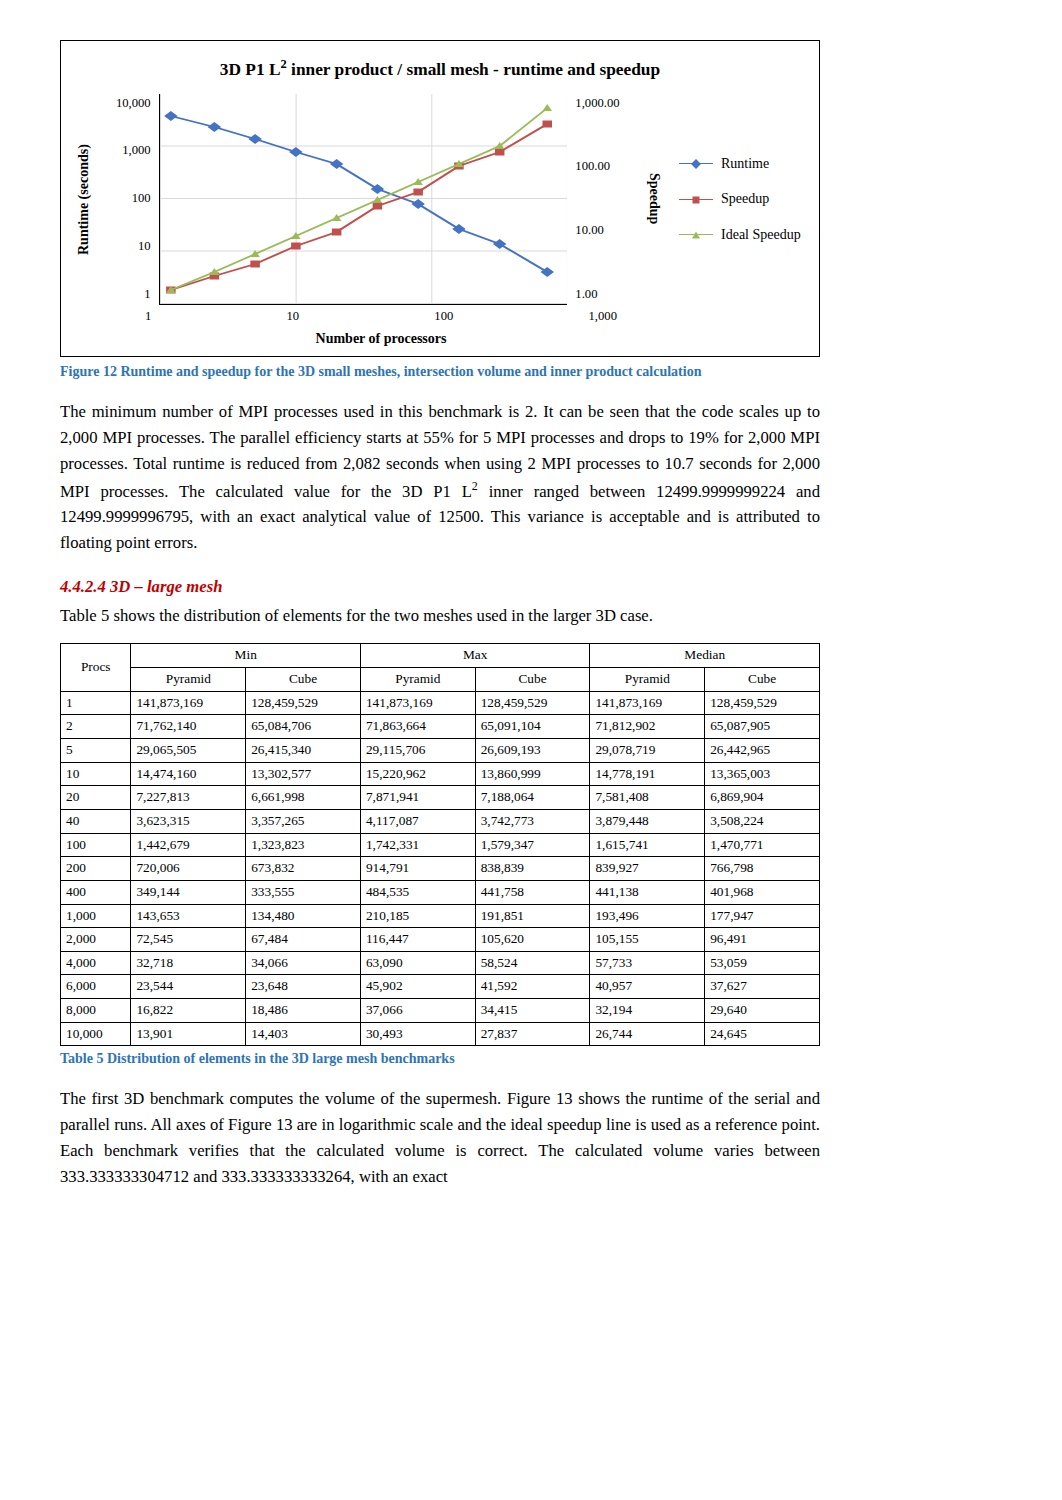3D P1 L2 inner product / small mesh - runtime and speedup
Runtime (seconds)
10,000 1,000 100 10 1
1,000.00 100.00 10.00 1.00
Speedup
Runtime
Speedup
Ideal Speedup
1 10 100 1,000
Number of processors
Figure 12 Runtime and speedup for the 3D small meshes, intersection volume and inner product calculation
The minimum number of MPI processes used in this benchmark is 2. It can be seen that the code scales up to 2,000 MPI processes. The parallel efficiency starts at 55% for 5 MPI processes and drops to 19% for 2,000 MPI processes. Total runtime is reduced from 2,082 seconds when using 2 MPI processes to 10.7 seconds for 2,000 MPI processes. The calculated value for the 3D P1 L2 inner ranged between 12499.9999999224 and 12499.9999996795, with an exact analytical value of 12500. This variance is acceptable and is attributed to floating point errors.
4.4.2.4 3D – large mesh
Table 5 shows the distribution of elements for the two meshes used in the larger 3D case.
| Procs | Min | Max | Median |
| --- | --- | --- | --- |
| Pyramid | Cube | Pyramid | Cube | Pyramid | Cube |
| 1 | 141,873,169 | 128,459,529 | 141,873,169 | 128,459,529 | 141,873,169 | 128,459,529 |
| 2 | 71,762,140 | 65,084,706 | 71,863,664 | 65,091,104 | 71,812,902 | 65,087,905 |
| 5 | 29,065,505 | 26,415,340 | 29,115,706 | 26,609,193 | 29,078,719 | 26,442,965 |
| 10 | 14,474,160 | 13,302,577 | 15,220,962 | 13,860,999 | 14,778,191 | 13,365,003 |
| 20 | 7,227,813 | 6,661,998 | 7,871,941 | 7,188,064 | 7,581,408 | 6,869,904 |
| 40 | 3,623,315 | 3,357,265 | 4,117,087 | 3,742,773 | 3,879,448 | 3,508,224 |
| 100 | 1,442,679 | 1,323,823 | 1,742,331 | 1,579,347 | 1,615,741 | 1,470,771 |
| 200 | 720,006 | 673,832 | 914,791 | 838,839 | 839,927 | 766,798 |
| 400 | 349,144 | 333,555 | 484,535 | 441,758 | 441,138 | 401,968 |
| 1,000 | 143,653 | 134,480 | 210,185 | 191,851 | 193,496 | 177,947 |
| 2,000 | 72,545 | 67,484 | 116,447 | 105,620 | 105,155 | 96,491 |
| 4,000 | 32,718 | 34,066 | 63,090 | 58,524 | 57,733 | 53,059 |
| 6,000 | 23,544 | 23,648 | 45,902 | 41,592 | 40,957 | 37,627 |
| 8,000 | 16,822 | 18,486 | 37,066 | 34,415 | 32,194 | 29,640 |
| 10,000 | 13,901 | 14,403 | 30,493 | 27,837 | 26,744 | 24,645 |
Table 5 Distribution of elements in the 3D large mesh benchmarks
The first 3D benchmark computes the volume of the supermesh. Figure 13 shows the runtime of the serial and parallel runs. All axes of Figure 13 are in logarithmic scale and the ideal speedup line is used as a reference point. Each benchmark verifies that the calculated volume is correct. The calculated volume varies between 333.333333304712 and 333.333333333264, with an exact